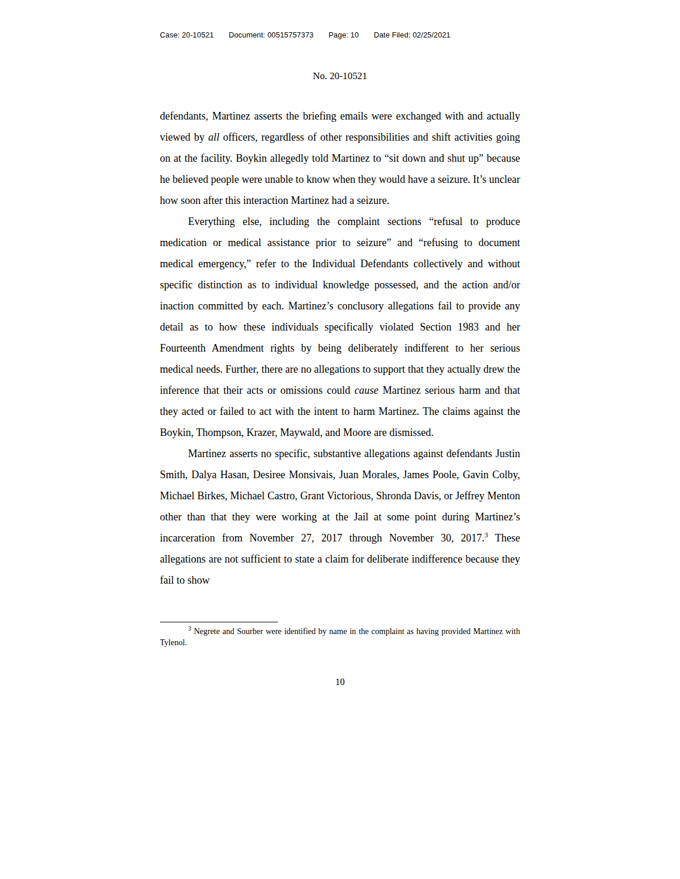Case: 20-10521 Document: 00515757373 Page: 10 Date Filed: 02/25/2021
No. 20-10521
defendants, Martinez asserts the briefing emails were exchanged with and actually viewed by all officers, regardless of other responsibilities and shift activities going on at the facility. Boykin allegedly told Martinez to “sit down and shut up” because he believed people were unable to know when they would have a seizure. It’s unclear how soon after this interaction Martinez had a seizure.
Everything else, including the complaint sections “refusal to produce medication or medical assistance prior to seizure” and “refusing to document medical emergency,” refer to the Individual Defendants collectively and without specific distinction as to individual knowledge possessed, and the action and/or inaction committed by each. Martinez’s conclusory allegations fail to provide any detail as to how these individuals specifically violated Section 1983 and her Fourteenth Amendment rights by being deliberately indifferent to her serious medical needs. Further, there are no allegations to support that they actually drew the inference that their acts or omissions could cause Martinez serious harm and that they acted or failed to act with the intent to harm Martinez. The claims against the Boykin, Thompson, Krazer, Maywald, and Moore are dismissed.
Martinez asserts no specific, substantive allegations against defendants Justin Smith, Dalya Hasan, Desiree Monsivais, Juan Morales, James Poole, Gavin Colby, Michael Birkes, Michael Castro, Grant Victorious, Shronda Davis, or Jeffrey Menton other than that they were working at the Jail at some point during Martinez’s incarceration from November 27, 2017 through November 30, 2017.3 These allegations are not sufficient to state a claim for deliberate indifference because they fail to show
3 Negrete and Sourber were identified by name in the complaint as having provided Martinez with Tylenol.
10